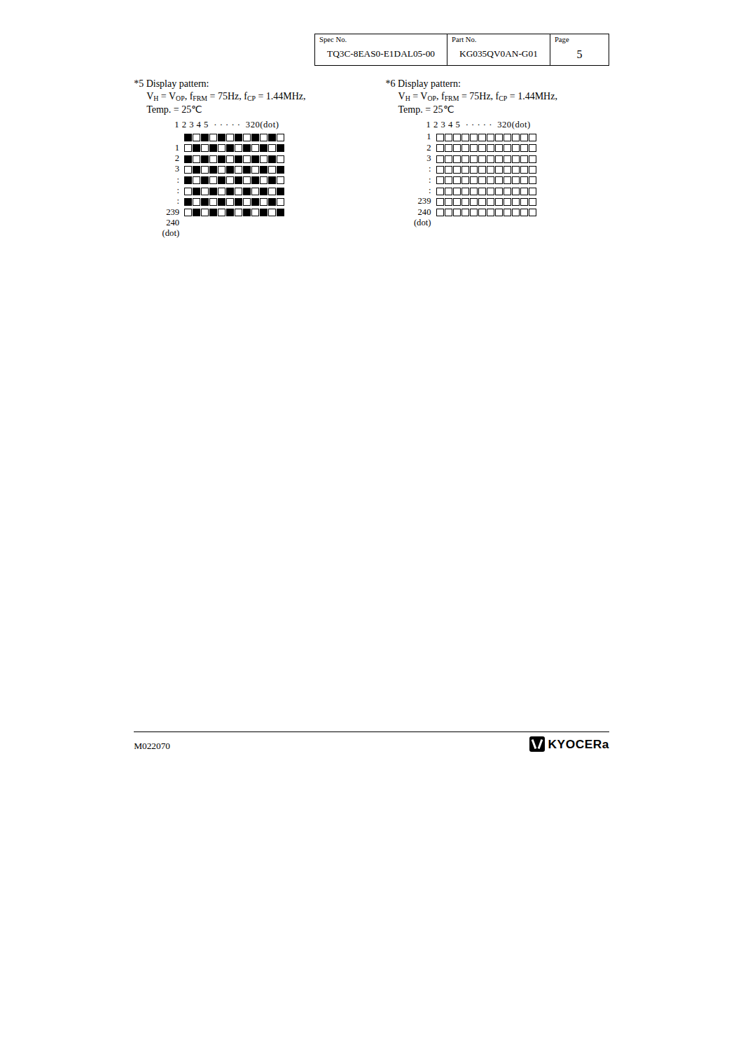| Spec No. | Part No. | Page |
| TQ3C-8EAS0-E1DAL05-00 | KG035QV0AN-G01 | 5 |
*5 Display pattern:
VH = VOP, fFRM = 75Hz, fCP = 1.44MHz,
Temp. = 25℃
1 2 3 4 5 · · · · · 320(dot)
| 1 | |
| 2 | |
| 3 | |
| : | |
| : | |
| : | |
| 239 | |
| 240 | |
| (dot) | |
*6 Display pattern:
VH = VOP, fFRM = 75Hz, fCP = 1.44MHz,
Temp. = 25℃
1 2 3 4 5 · · · · · 320(dot)
| 1 | |
| 2 | |
| 3 | |
| : | |
| : | |
| : | |
| 239 | |
| 240 | |
| (dot) | |
M022070
KYOCERa